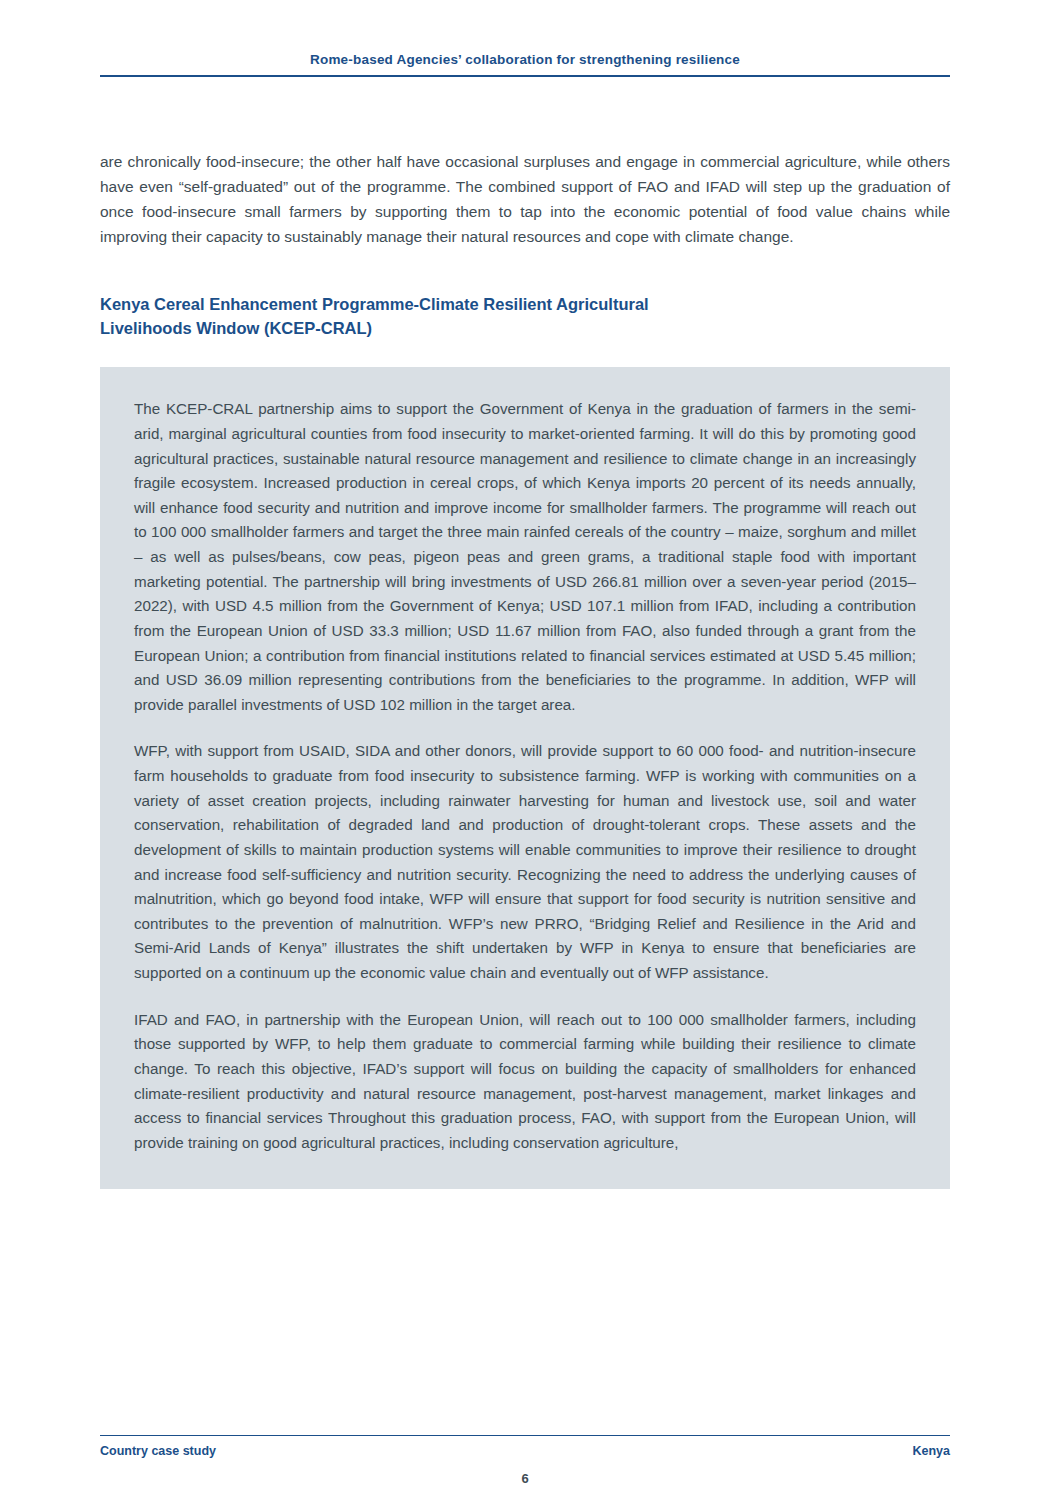Rome-based Agencies’ collaboration for strengthening resilience
are chronically food-insecure; the other half have occasional surpluses and engage in commercial agriculture, while others have even “self-graduated” out of the programme. The combined support of FAO and IFAD will step up the graduation of once food-insecure small farmers by supporting them to tap into the economic potential of food value chains while improving their capacity to sustainably manage their natural resources and cope with climate change.
Kenya Cereal Enhancement Programme-Climate Resilient Agricultural
Livelihoods Window (KCEP-CRAL)
The KCEP-CRAL partnership aims to support the Government of Kenya in the graduation of farmers in the semi-arid, marginal agricultural counties from food insecurity to market-oriented farming. It will do this by promoting good agricultural practices, sustainable natural resource management and resilience to climate change in an increasingly fragile ecosystem. Increased production in cereal crops, of which Kenya imports 20 percent of its needs annually, will enhance food security and nutrition and improve income for smallholder farmers. The programme will reach out to 100 000 smallholder farmers and target the three main rainfed cereals of the country – maize, sorghum and millet – as well as pulses/beans, cow peas, pigeon peas and green grams, a traditional staple food with important marketing potential. The partnership will bring investments of USD 266.81 million over a seven-year period (2015–2022), with USD 4.5 million from the Government of Kenya; USD 107.1 million from IFAD, including a contribution from the European Union of USD 33.3 million; USD 11.67 million from FAO, also funded through a grant from the European Union; a contribution from financial institutions related to financial services estimated at USD 5.45 million; and USD 36.09 million representing contributions from the beneficiaries to the programme. In addition, WFP will provide parallel investments of USD 102 million in the target area.
WFP, with support from USAID, SIDA and other donors, will provide support to 60 000 food- and nutrition-insecure farm households to graduate from food insecurity to subsistence farming. WFP is working with communities on a variety of asset creation projects, including rainwater harvesting for human and livestock use, soil and water conservation, rehabilitation of degraded land and production of drought-tolerant crops. These assets and the development of skills to maintain production systems will enable communities to improve their resilience to drought and increase food self-sufficiency and nutrition security. Recognizing the need to address the underlying causes of malnutrition, which go beyond food intake, WFP will ensure that support for food security is nutrition sensitive and contributes to the prevention of malnutrition. WFP’s new PRRO, “Bridging Relief and Resilience in the Arid and Semi-Arid Lands of Kenya” illustrates the shift undertaken by WFP in Kenya to ensure that beneficiaries are supported on a continuum up the economic value chain and eventually out of WFP assistance.
IFAD and FAO, in partnership with the European Union, will reach out to 100 000 smallholder farmers, including those supported by WFP, to help them graduate to commercial farming while building their resilience to climate change. To reach this objective, IFAD’s support will focus on building the capacity of smallholders for enhanced climate-resilient productivity and natural resource management, post-harvest management, market linkages and access to financial services Throughout this graduation process, FAO, with support from the European Union, will provide training on good agricultural practices, including conservation agriculture,
Country case study Kenya
6